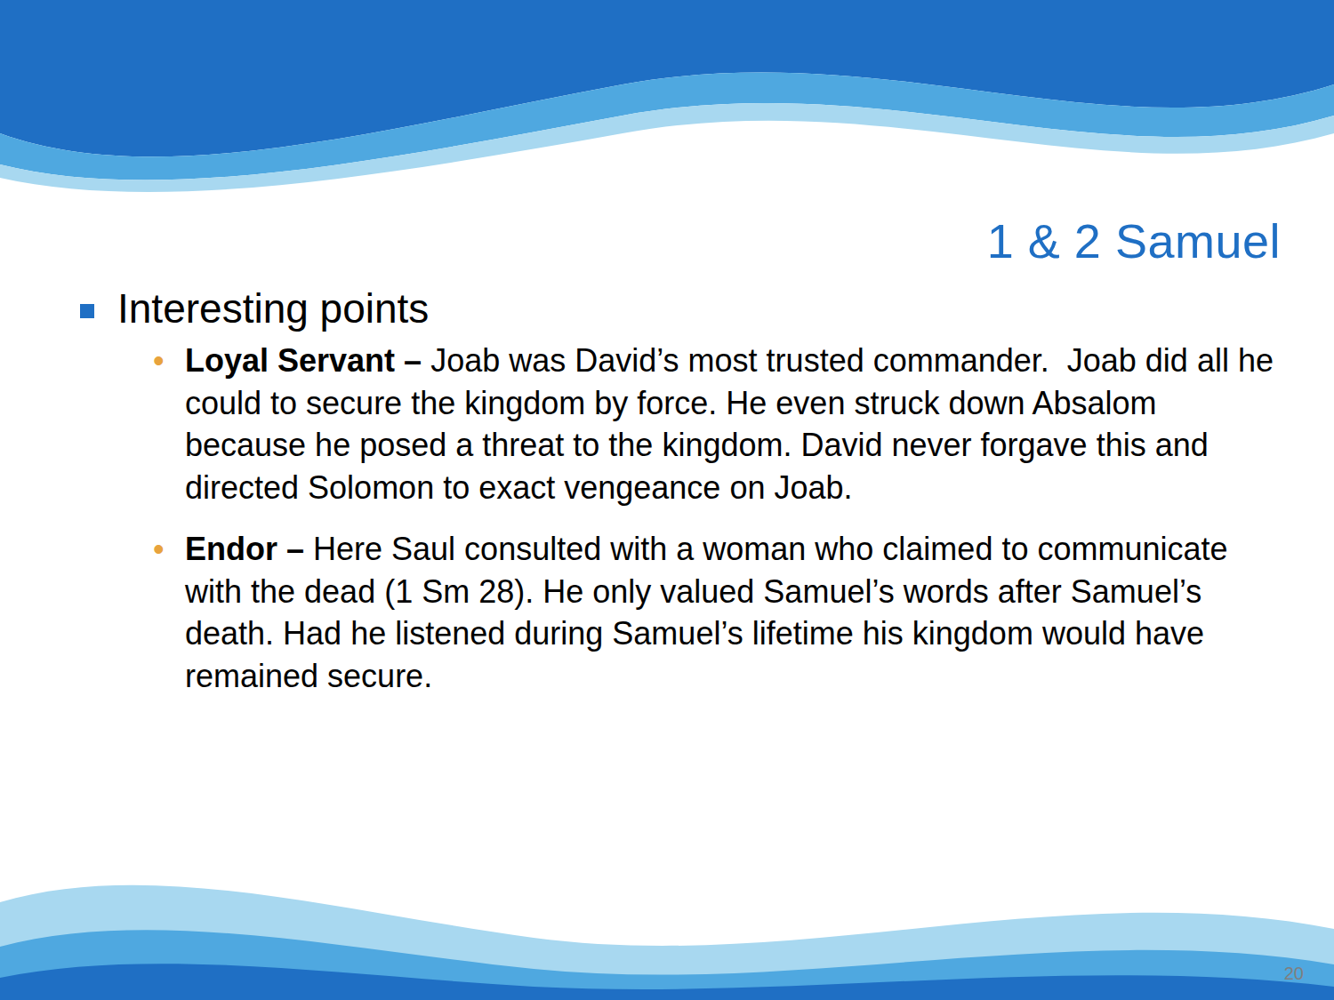1 & 2 Samuel
Interesting points
Loyal Servant – Joab was David’s most trusted commander. Joab did all he could to secure the kingdom by force. He even struck down Absalom because he posed a threat to the kingdom. David never forgave this and directed Solomon to exact vengeance on Joab.
Endor – Here Saul consulted with a woman who claimed to communicate with the dead (1 Sm 28). He only valued Samuel’s words after Samuel’s death. Had he listened during Samuel’s lifetime his kingdom would have remained secure.
20